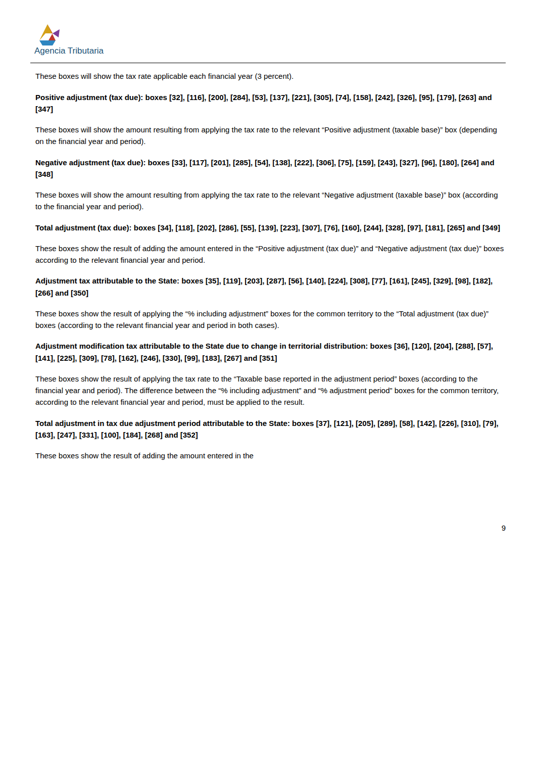Agencia Tributaria
These boxes will show the tax rate applicable each financial year (3 percent).
Positive adjustment (tax due): boxes [32], [116], [200], [284], [53], [137], [221], [305], [74], [158], [242], [326], [95], [179], [263] and [347]
These boxes will show the amount resulting from applying the tax rate to the relevant “Positive adjustment (taxable base)” box (depending on the financial year and period).
Negative adjustment (tax due): boxes [33], [117], [201], [285], [54], [138], [222], [306], [75], [159], [243], [327], [96], [180], [264] and [348]
These boxes will show the amount resulting from applying the tax rate to the relevant “Negative adjustment (taxable base)” box (according to the financial year and period).
Total adjustment (tax due): boxes [34], [118], [202], [286], [55], [139], [223], [307], [76], [160], [244], [328], [97], [181], [265] and [349]
These boxes show the result of adding the amount entered in the “Positive adjustment (tax due)” and “Negative adjustment (tax due)” boxes according to the relevant financial year and period.
Adjustment tax attributable to the State: boxes [35], [119], [203], [287], [56], [140], [224], [308], [77], [161], [245], [329], [98], [182], [266] and [350]
These boxes show the result of applying the “% including adjustment” boxes for the common territory to the “Total adjustment (tax due)” boxes (according to the relevant financial year and period in both cases).
Adjustment modification tax attributable to the State due to change in territorial distribution: boxes [36], [120], [204], [288], [57], [141], [225], [309], [78], [162], [246], [330], [99], [183], [267] and [351]
These boxes show the result of applying the tax rate to the “Taxable base reported in the adjustment period” boxes (according to the financial year and period). The difference between the “% including adjustment” and “% adjustment period” boxes for the common territory, according to the relevant financial year and period, must be applied to the result.
Total adjustment in tax due adjustment period attributable to the State: boxes [37], [121], [205], [289], [58], [142], [226], [310], [79], [163], [247], [331], [100], [184], [268] and [352]
These boxes show the result of adding the amount entered in the
9